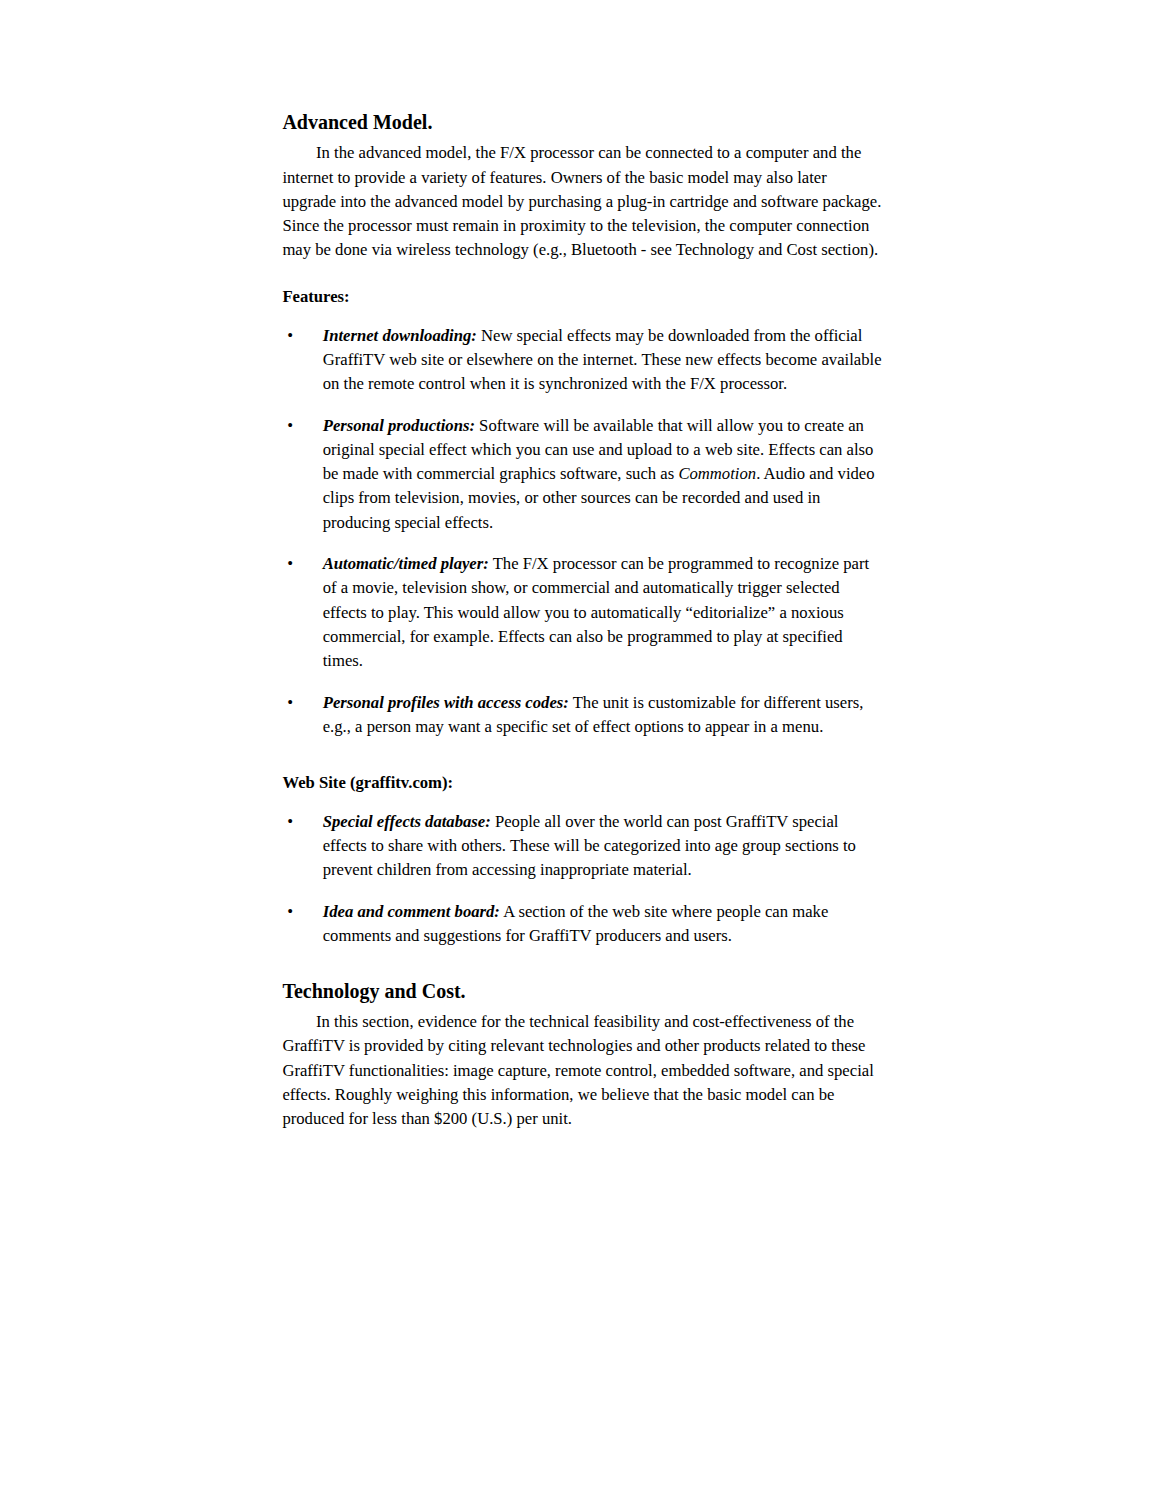Advanced Model.
In the advanced model, the F/X processor can be connected to a computer and the internet to provide a variety of features. Owners of the basic model may also later upgrade into the advanced model by purchasing a plug-in cartridge and software package. Since the processor must remain in proximity to the television, the computer connection may be done via wireless technology (e.g., Bluetooth - see Technology and Cost section).
Features:
Internet downloading: New special effects may be downloaded from the official GraffiTV web site or elsewhere on the internet. These new effects become available on the remote control when it is synchronized with the F/X processor.
Personal productions: Software will be available that will allow you to create an original special effect which you can use and upload to a web site. Effects can also be made with commercial graphics software, such as Commotion. Audio and video clips from television, movies, or other sources can be recorded and used in producing special effects.
Automatic/timed player: The F/X processor can be programmed to recognize part of a movie, television show, or commercial and automatically trigger selected effects to play. This would allow you to automatically “editorialize” a noxious commercial, for example. Effects can also be programmed to play at specified times.
Personal profiles with access codes: The unit is customizable for different users, e.g., a person may want a specific set of effect options to appear in a menu.
Web Site (graffitv.com):
Special effects database: People all over the world can post GraffiTV special effects to share with others. These will be categorized into age group sections to prevent children from accessing inappropriate material.
Idea and comment board: A section of the web site where people can make comments and suggestions for GraffiTV producers and users.
Technology and Cost.
In this section, evidence for the technical feasibility and cost-effectiveness of the GraffiTV is provided by citing relevant technologies and other products related to these GraffiTV functionalities: image capture, remote control, embedded software, and special effects. Roughly weighing this information, we believe that the basic model can be produced for less than $200 (U.S.) per unit.